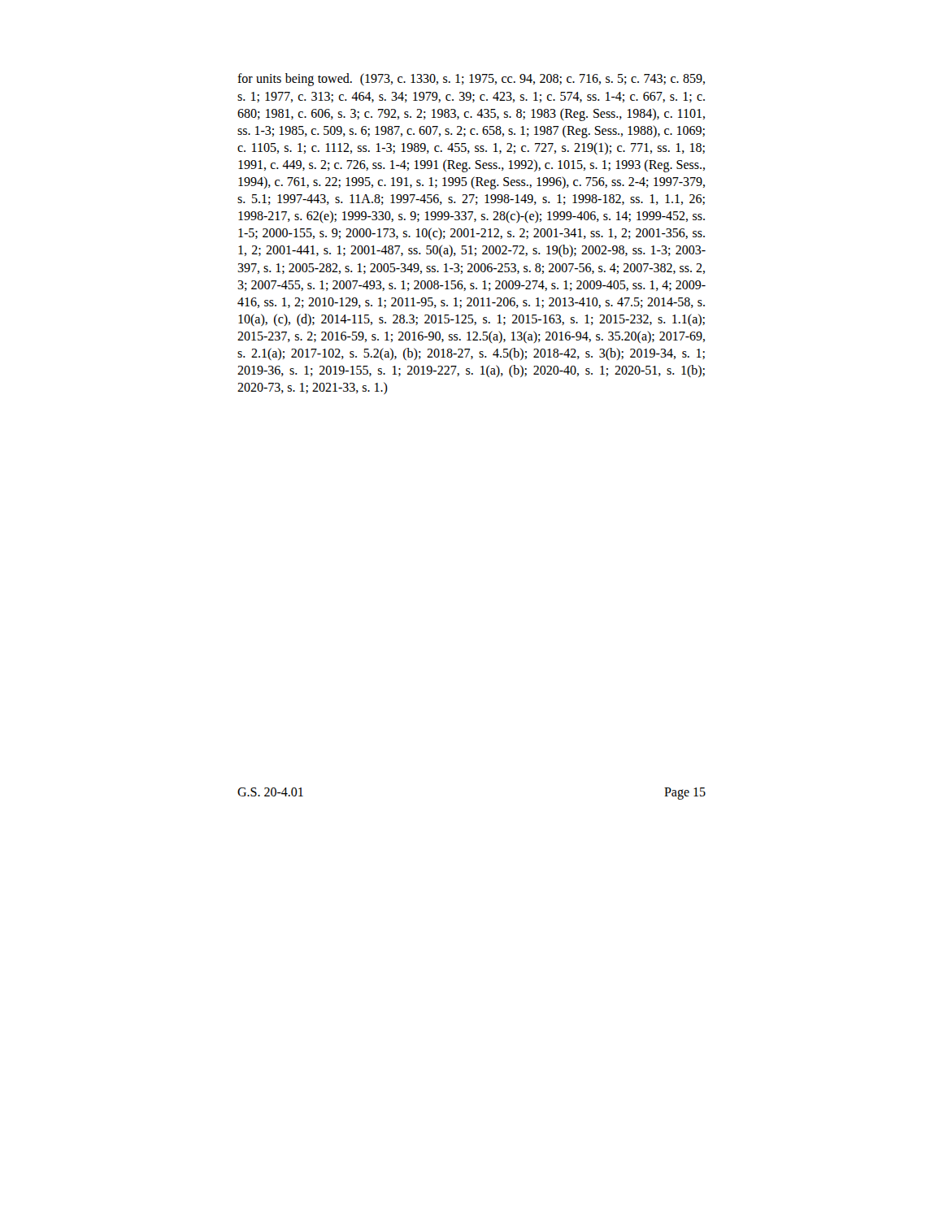for units being towed. (1973, c. 1330, s. 1; 1975, cc. 94, 208; c. 716, s. 5; c. 743; c. 859, s. 1; 1977, c. 313; c. 464, s. 34; 1979, c. 39; c. 423, s. 1; c. 574, ss. 1-4; c. 667, s. 1; c. 680; 1981, c. 606, s. 3; c. 792, s. 2; 1983, c. 435, s. 8; 1983 (Reg. Sess., 1984), c. 1101, ss. 1-3; 1985, c. 509, s. 6; 1987, c. 607, s. 2; c. 658, s. 1; 1987 (Reg. Sess., 1988), c. 1069; c. 1105, s. 1; c. 1112, ss. 1-3; 1989, c. 455, ss. 1, 2; c. 727, s. 219(1); c. 771, ss. 1, 18; 1991, c. 449, s. 2; c. 726, ss. 1-4; 1991 (Reg. Sess., 1992), c. 1015, s. 1; 1993 (Reg. Sess., 1994), c. 761, s. 22; 1995, c. 191, s. 1; 1995 (Reg. Sess., 1996), c. 756, ss. 2-4; 1997-379, s. 5.1; 1997-443, s. 11A.8; 1997-456, s. 27; 1998-149, s. 1; 1998-182, ss. 1, 1.1, 26; 1998-217, s. 62(e); 1999-330, s. 9; 1999-337, s. 28(c)-(e); 1999-406, s. 14; 1999-452, ss. 1-5; 2000-155, s. 9; 2000-173, s. 10(c); 2001-212, s. 2; 2001-341, ss. 1, 2; 2001-356, ss. 1, 2; 2001-441, s. 1; 2001-487, ss. 50(a), 51; 2002-72, s. 19(b); 2002-98, ss. 1-3; 2003-397, s. 1; 2005-282, s. 1; 2005-349, ss. 1-3; 2006-253, s. 8; 2007-56, s. 4; 2007-382, ss. 2, 3; 2007-455, s. 1; 2007-493, s. 1; 2008-156, s. 1; 2009-274, s. 1; 2009-405, ss. 1, 4; 2009-416, ss. 1, 2; 2010-129, s. 1; 2011-95, s. 1; 2011-206, s. 1; 2013-410, s. 47.5; 2014-58, s. 10(a), (c), (d); 2014-115, s. 28.3; 2015-125, s. 1; 2015-163, s. 1; 2015-232, s. 1.1(a); 2015-237, s. 2; 2016-59, s. 1; 2016-90, ss. 12.5(a), 13(a); 2016-94, s. 35.20(a); 2017-69, s. 2.1(a); 2017-102, s. 5.2(a), (b); 2018-27, s. 4.5(b); 2018-42, s. 3(b); 2019-34, s. 1; 2019-36, s. 1; 2019-155, s. 1; 2019-227, s. 1(a), (b); 2020-40, s. 1; 2020-51, s. 1(b); 2020-73, s. 1; 2021-33, s. 1.)
G.S. 20-4.01
Page 15